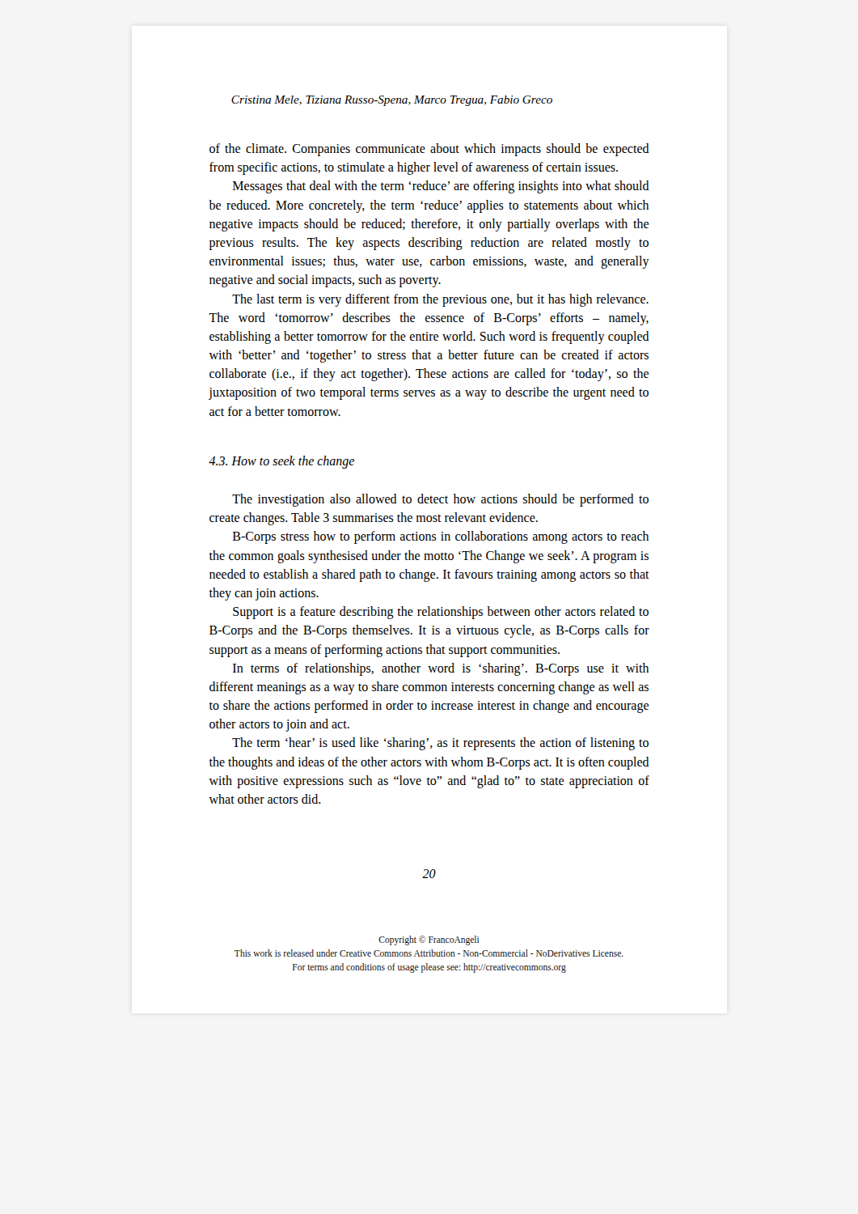Cristina Mele, Tiziana Russo-Spena, Marco Tregua, Fabio Greco
of the climate. Companies communicate about which impacts should be expected from specific actions, to stimulate a higher level of awareness of certain issues.
Messages that deal with the term ‘reduce’ are offering insights into what should be reduced. More concretely, the term ‘reduce’ applies to statements about which negative impacts should be reduced; therefore, it only partially overlaps with the previous results. The key aspects describing reduction are related mostly to environmental issues; thus, water use, carbon emissions, waste, and generally negative and social impacts, such as poverty.
The last term is very different from the previous one, but it has high relevance. The word ‘tomorrow’ describes the essence of B-Corps’ efforts – namely, establishing a better tomorrow for the entire world. Such word is frequently coupled with ‘better’ and ‘together’ to stress that a better future can be created if actors collaborate (i.e., if they act together). These actions are called for ‘today’, so the juxtaposition of two temporal terms serves as a way to describe the urgent need to act for a better tomorrow.
4.3. How to seek the change
The investigation also allowed to detect how actions should be performed to create changes. Table 3 summarises the most relevant evidence.
B-Corps stress how to perform actions in collaborations among actors to reach the common goals synthesised under the motto ‘The Change we seek’. A program is needed to establish a shared path to change. It favours training among actors so that they can join actions.
Support is a feature describing the relationships between other actors related to B-Corps and the B-Corps themselves. It is a virtuous cycle, as B-Corps calls for support as a means of performing actions that support communities.
In terms of relationships, another word is ‘sharing’. B-Corps use it with different meanings as a way to share common interests concerning change as well as to share the actions performed in order to increase interest in change and encourage other actors to join and act.
The term ‘hear’ is used like ‘sharing’, as it represents the action of listening to the thoughts and ideas of the other actors with whom B-Corps act. It is often coupled with positive expressions such as “love to” and “glad to” to state appreciation of what other actors did.
20
Copyright © FrancoAngeli
This work is released under Creative Commons Attribution - Non-Commercial - NoDerivatives License.
For terms and conditions of usage please see: http://creativecommons.org